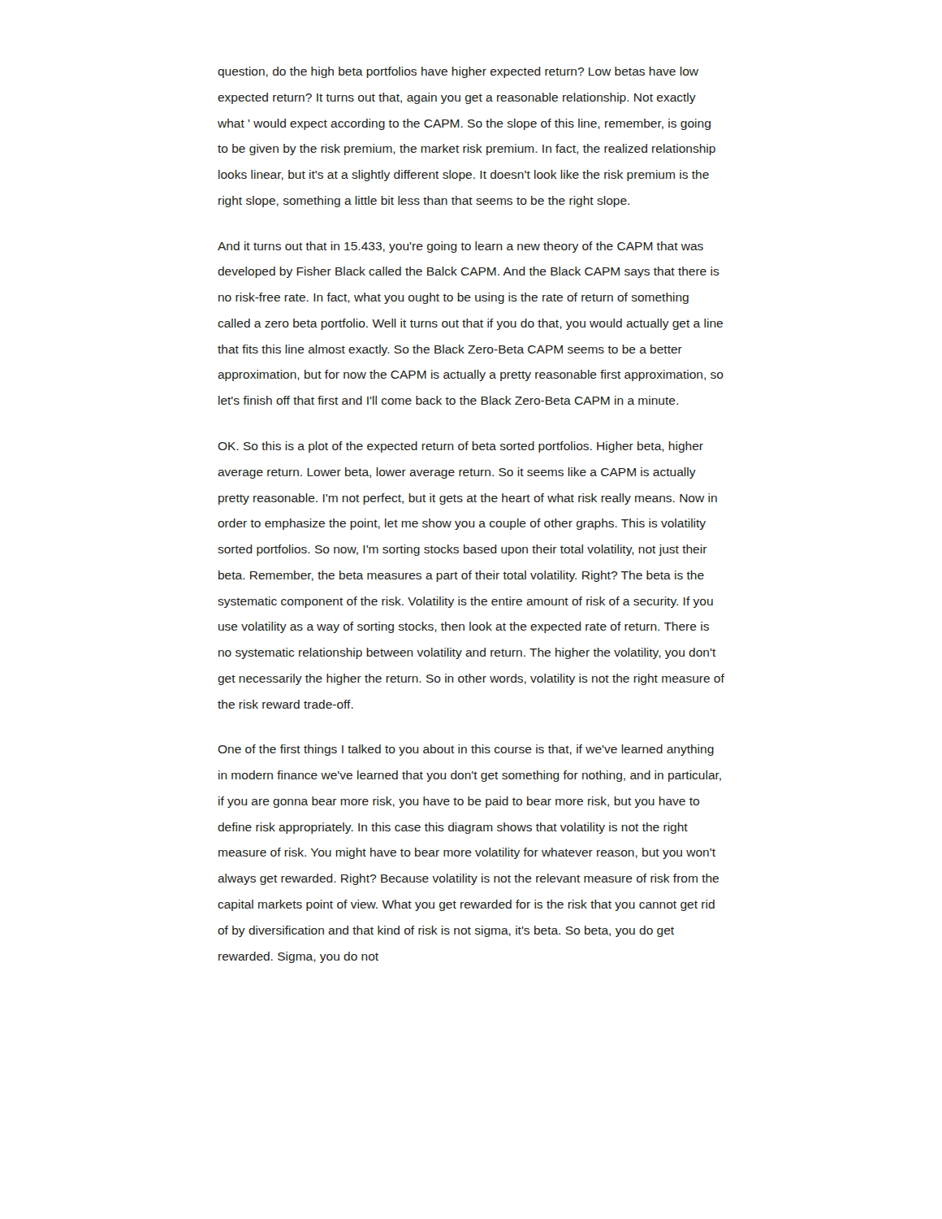question, do the high beta portfolios have higher expected return? Low betas have low expected return? It turns out that, again you get a reasonable relationship. Not exactly what ' would expect according to the CAPM. So the slope of this line, remember, is going to be given by the risk premium, the market risk premium. In fact, the realized relationship looks linear, but it's at a slightly different slope. It doesn't look like the risk premium is the right slope, something a little bit less than that seems to be the right slope.
And it turns out that in 15.433, you're going to learn a new theory of the CAPM that was developed by Fisher Black called the Balck CAPM. And the Black CAPM says that there is no risk-free rate. In fact, what you ought to be using is the rate of return of something called a zero beta portfolio. Well it turns out that if you do that, you would actually get a line that fits this line almost exactly. So the Black Zero-Beta CAPM seems to be a better approximation, but for now the CAPM is actually a pretty reasonable first approximation, so let's finish off that first and I'll come back to the Black Zero-Beta CAPM in a minute.
OK. So this is a plot of the expected return of beta sorted portfolios. Higher beta, higher average return. Lower beta, lower average return. So it seems like a CAPM is actually pretty reasonable. I'm not perfect, but it gets at the heart of what risk really means. Now in order to emphasize the point, let me show you a couple of other graphs. This is volatility sorted portfolios. So now, I'm sorting stocks based upon their total volatility, not just their beta. Remember, the beta measures a part of their total volatility. Right? The beta is the systematic component of the risk. Volatility is the entire amount of risk of a security. If you use volatility as a way of sorting stocks, then look at the expected rate of return. There is no systematic relationship between volatility and return. The higher the volatility, you don't get necessarily the higher the return. So in other words, volatility is not the right measure of the risk reward trade-off.
One of the first things I talked to you about in this course is that, if we've learned anything in modern finance we've learned that you don't get something for nothing, and in particular, if you are gonna bear more risk, you have to be paid to bear more risk, but you have to define risk appropriately. In this case this diagram shows that volatility is not the right measure of risk. You might have to bear more volatility for whatever reason, but you won't always get rewarded. Right? Because volatility is not the relevant measure of risk from the capital markets point of view. What you get rewarded for is the risk that you cannot get rid of by diversification and that kind of risk is not sigma, it's beta. So beta, you do get rewarded. Sigma, you do not